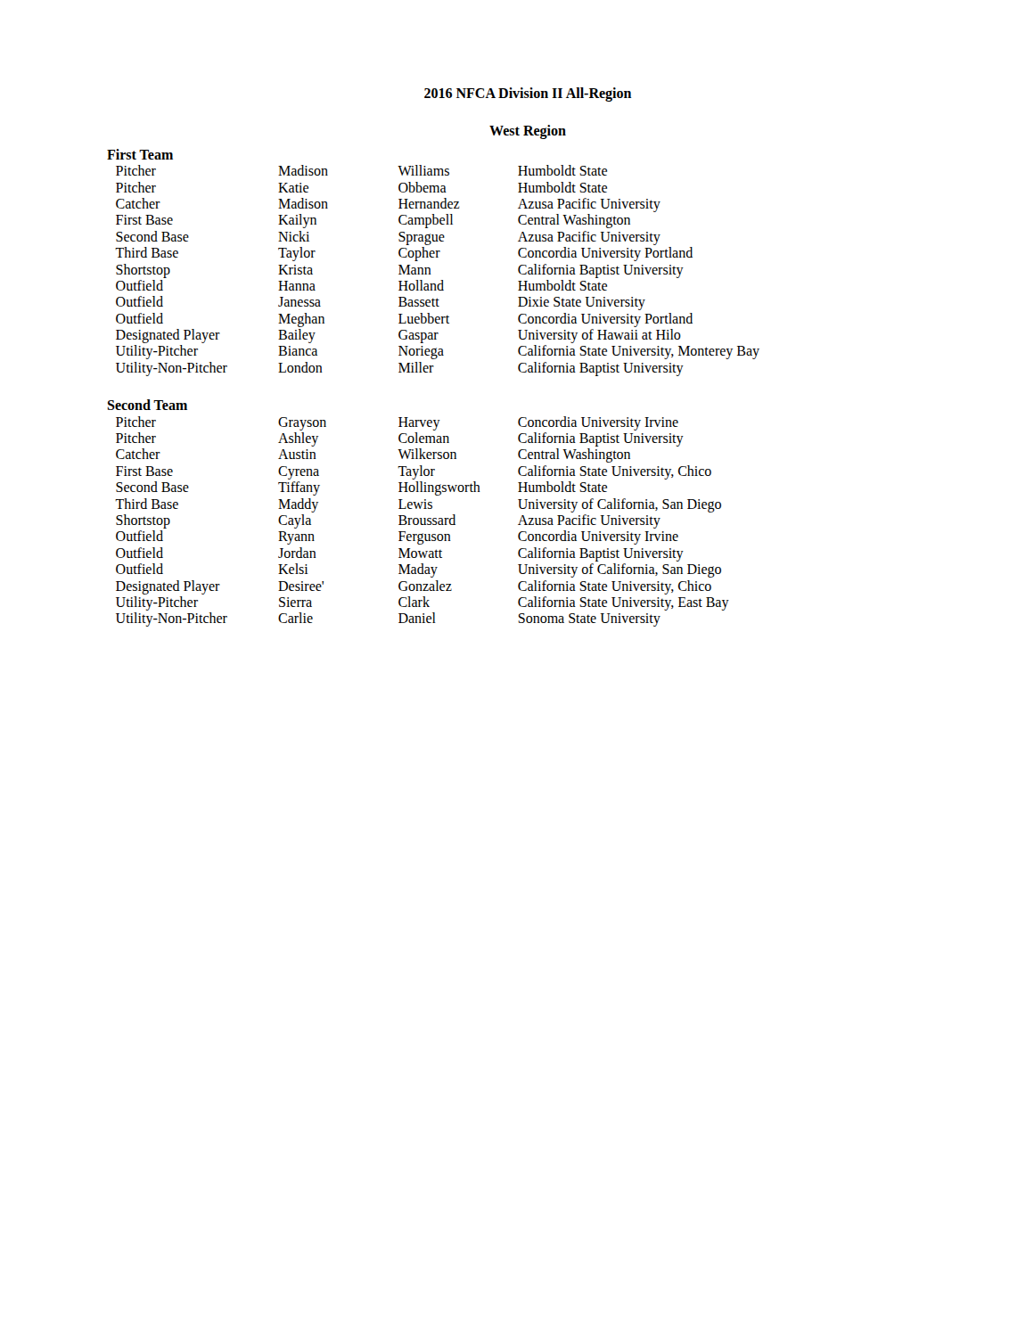2016 NFCA Division II All-Region
West Region
First Team
| Pitcher | Madison | Williams | Humboldt State |
| Pitcher | Katie | Obbema | Humboldt State |
| Catcher | Madison | Hernandez | Azusa Pacific University |
| First Base | Kailyn | Campbell | Central Washington |
| Second Base | Nicki | Sprague | Azusa Pacific University |
| Third Base | Taylor | Copher | Concordia University Portland |
| Shortstop | Krista | Mann | California Baptist University |
| Outfield | Hanna | Holland | Humboldt State |
| Outfield | Janessa | Bassett | Dixie State University |
| Outfield | Meghan | Luebbert | Concordia University Portland |
| Designated Player | Bailey | Gaspar | University of Hawaii at Hilo |
| Utility-Pitcher | Bianca | Noriega | California State University, Monterey Bay |
| Utility-Non-Pitcher | London | Miller | California Baptist University |
Second Team
| Pitcher | Grayson | Harvey | Concordia University Irvine |
| Pitcher | Ashley | Coleman | California Baptist University |
| Catcher | Austin | Wilkerson | Central Washington |
| First Base | Cyrena | Taylor | California State University, Chico |
| Second Base | Tiffany | Hollingsworth | Humboldt State |
| Third Base | Maddy | Lewis | University of California, San Diego |
| Shortstop | Cayla | Broussard | Azusa Pacific University |
| Outfield | Ryann | Ferguson | Concordia University Irvine |
| Outfield | Jordan | Mowatt | California Baptist University |
| Outfield | Kelsi | Maday | University of California, San Diego |
| Designated Player | Desiree' | Gonzalez | California State University, Chico |
| Utility-Pitcher | Sierra | Clark | California State University, East Bay |
| Utility-Non-Pitcher | Carlie | Daniel | Sonoma State University |